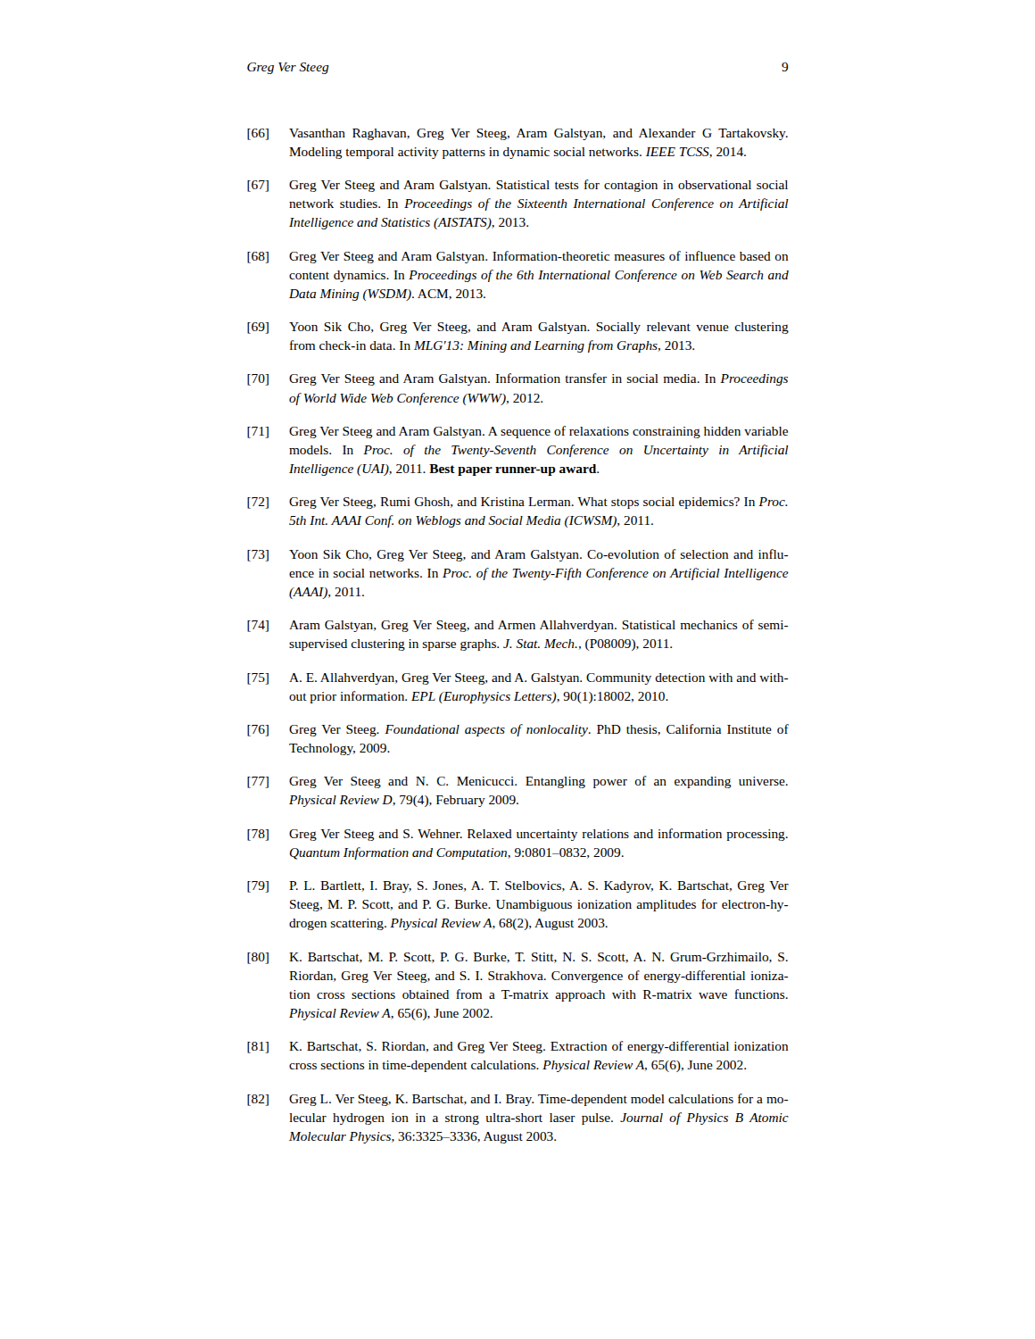Greg Ver Steeg 9
[66] Vasanthan Raghavan, Greg Ver Steeg, Aram Galstyan, and Alexander G Tartakovsky. Modeling temporal activity patterns in dynamic social networks. IEEE TCSS, 2014.
[67] Greg Ver Steeg and Aram Galstyan. Statistical tests for contagion in observational social network studies. In Proceedings of the Sixteenth International Conference on Artificial Intelligence and Statistics (AISTATS), 2013.
[68] Greg Ver Steeg and Aram Galstyan. Information-theoretic measures of influence based on content dynamics. In Proceedings of the 6th International Conference on Web Search and Data Mining (WSDM). ACM, 2013.
[69] Yoon Sik Cho, Greg Ver Steeg, and Aram Galstyan. Socially relevant venue clustering from check-in data. In MLG'13: Mining and Learning from Graphs, 2013.
[70] Greg Ver Steeg and Aram Galstyan. Information transfer in social media. In Proceedings of World Wide Web Conference (WWW), 2012.
[71] Greg Ver Steeg and Aram Galstyan. A sequence of relaxations constraining hidden variable models. In Proc. of the Twenty-Seventh Conference on Uncertainty in Artificial Intelligence (UAI), 2011. Best paper runner-up award.
[72] Greg Ver Steeg, Rumi Ghosh, and Kristina Lerman. What stops social epidemics? In Proc. 5th Int. AAAI Conf. on Weblogs and Social Media (ICWSM), 2011.
[73] Yoon Sik Cho, Greg Ver Steeg, and Aram Galstyan. Co-evolution of selection and influence in social networks. In Proc. of the Twenty-Fifth Conference on Artificial Intelligence (AAAI), 2011.
[74] Aram Galstyan, Greg Ver Steeg, and Armen Allahverdyan. Statistical mechanics of semi-supervised clustering in sparse graphs. J. Stat. Mech., (P08009), 2011.
[75] A. E. Allahverdyan, Greg Ver Steeg, and A. Galstyan. Community detection with and without prior information. EPL (Europhysics Letters), 90(1):18002, 2010.
[76] Greg Ver Steeg. Foundational aspects of nonlocality. PhD thesis, California Institute of Technology, 2009.
[77] Greg Ver Steeg and N. C. Menicucci. Entangling power of an expanding universe. Physical Review D, 79(4), February 2009.
[78] Greg Ver Steeg and S. Wehner. Relaxed uncertainty relations and information processing. Quantum Information and Computation, 9:0801–0832, 2009.
[79] P. L. Bartlett, I. Bray, S. Jones, A. T. Stelbovics, A. S. Kadyrov, K. Bartschat, Greg Ver Steeg, M. P. Scott, and P. G. Burke. Unambiguous ionization amplitudes for electron-hydrogen scattering. Physical Review A, 68(2), August 2003.
[80] K. Bartschat, M. P. Scott, P. G. Burke, T. Stitt, N. S. Scott, A. N. Grum-Grzhimailo, S. Riordan, Greg Ver Steeg, and S. I. Strakhova. Convergence of energy-differential ionization cross sections obtained from a T-matrix approach with R-matrix wave functions. Physical Review A, 65(6), June 2002.
[81] K. Bartschat, S. Riordan, and Greg Ver Steeg. Extraction of energy-differential ionization cross sections in time-dependent calculations. Physical Review A, 65(6), June 2002.
[82] Greg L. Ver Steeg, K. Bartschat, and I. Bray. Time-dependent model calculations for a molecular hydrogen ion in a strong ultra-short laser pulse. Journal of Physics B Atomic Molecular Physics, 36:3325–3336, August 2003.